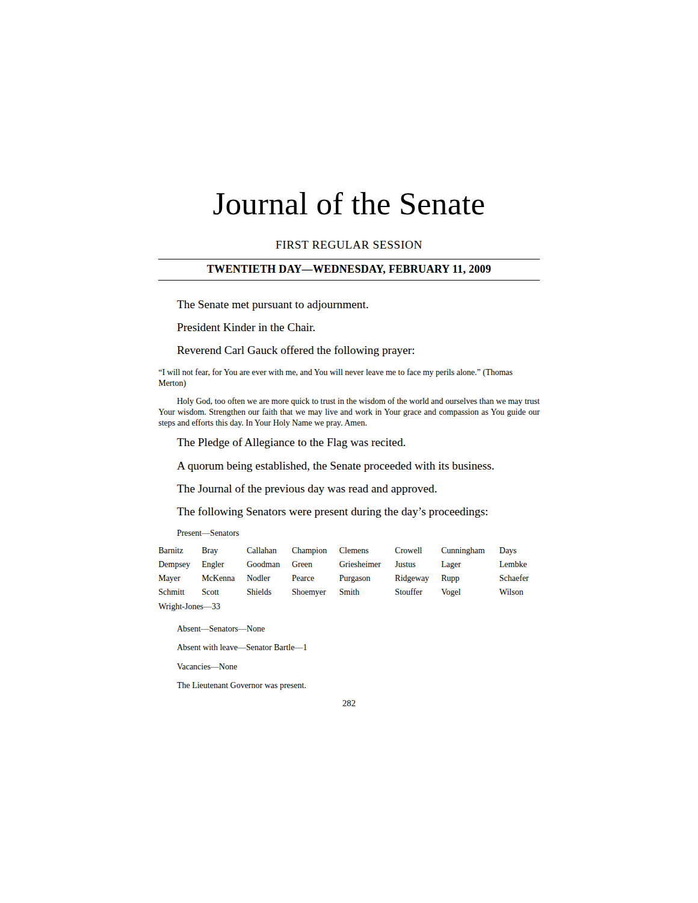Journal of the Senate
FIRST REGULAR SESSION
TWENTIETH DAY—WEDNESDAY, FEBRUARY 11, 2009
The Senate met pursuant to adjournment.
President Kinder in the Chair.
Reverend Carl Gauck offered the following prayer:
“I will not fear, for You are ever with me, and You will never leave me to face my perils alone.” (Thomas Merton)
Holy God, too often we are more quick to trust in the wisdom of the world and ourselves than we may trust Your wisdom. Strengthen our faith that we may live and work in Your grace and compassion as You guide our steps and efforts this day. In Your Holy Name we pray. Amen.
The Pledge of Allegiance to the Flag was recited.
A quorum being established, the Senate proceeded with its business.
The Journal of the previous day was read and approved.
The following Senators were present during the day’s proceedings:
Present—Senators
| Barnitz | Bray | Callahan | Champion | Clemens | Crowell | Cunningham | Days |
| Dempsey | Engler | Goodman | Green | Griesheimer | Justus | Lager | Lembke |
| Mayer | McKenna | Nodler | Pearce | Purgason | Ridgeway | Rupp | Schaefer |
| Schmitt | Scott | Shields | Shoemyer | Smith | Stouffer | Vogel | Wilson |
Wright-Jones—33
Absent—Senators—None
Absent with leave—Senator Bartle—1
Vacancies—None
The Lieutenant Governor was present.
282